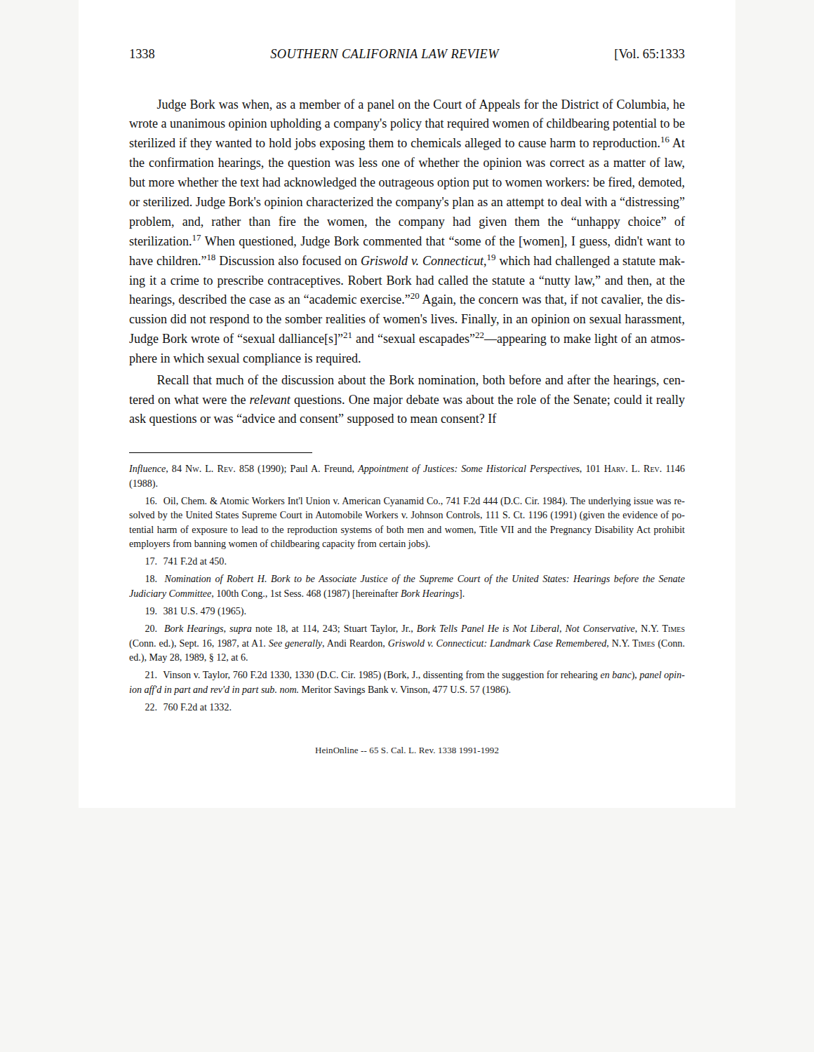1338 SOUTHERN CALIFORNIA LAW REVIEW [Vol. 65:1333
Judge Bork was when, as a member of a panel on the Court of Appeals for the District of Columbia, he wrote a unanimous opinion upholding a company's policy that required women of childbearing potential to be sterilized if they wanted to hold jobs exposing them to chemicals alleged to cause harm to reproduction.16 At the confirmation hearings, the question was less one of whether the opinion was correct as a matter of law, but more whether the text had acknowledged the outrageous option put to women workers: be fired, demoted, or sterilized. Judge Bork's opinion characterized the company's plan as an attempt to deal with a “distressing” problem, and, rather than fire the women, the company had given them the “unhappy choice” of sterilization.17 When questioned, Judge Bork commented that “some of the [women], I guess, didn't want to have children.”18 Discussion also focused on Griswold v. Connecticut,19 which had challenged a statute making it a crime to prescribe contraceptives. Robert Bork had called the statute a “nutty law,” and then, at the hearings, described the case as an “academic exercise.”20 Again, the concern was that, if not cavalier, the discussion did not respond to the somber realities of women's lives. Finally, in an opinion on sexual harassment, Judge Bork wrote of “sexual dalliance[s]”21 and “sexual escapades”22—appearing to make light of an atmosphere in which sexual compliance is required.
Recall that much of the discussion about the Bork nomination, both before and after the hearings, centered on what were the relevant questions. One major debate was about the role of the Senate; could it really ask questions or was “advice and consent” supposed to mean consent? If
Influence, 84 Nw. L. Rev. 858 (1990); Paul A. Freund, Appointment of Justices: Some Historical Perspectives, 101 Harv. L. Rev. 1146 (1988).
16. Oil, Chem. & Atomic Workers Int'l Union v. American Cyanamid Co., 741 F.2d 444 (D.C. Cir. 1984). The underlying issue was resolved by the United States Supreme Court in Automobile Workers v. Johnson Controls, 111 S. Ct. 1196 (1991) (given the evidence of potential harm of exposure to lead to the reproduction systems of both men and women, Title VII and the Pregnancy Disability Act prohibit employers from banning women of childbearing capacity from certain jobs).
17. 741 F.2d at 450.
18. Nomination of Robert H. Bork to be Associate Justice of the Supreme Court of the United States: Hearings before the Senate Judiciary Committee, 100th Cong., 1st Sess. 468 (1987) [hereinafter Bork Hearings].
19. 381 U.S. 479 (1965).
20. Bork Hearings, supra note 18, at 114, 243; Stuart Taylor, Jr., Bork Tells Panel He is Not Liberal, Not Conservative, N.Y. Times (Conn. ed.), Sept. 16, 1987, at A1. See generally, Andi Reardon, Griswold v. Connecticut: Landmark Case Remembered, N.Y. Times (Conn. ed.), May 28, 1989, § 12, at 6.
21. Vinson v. Taylor, 760 F.2d 1330, 1330 (D.C. Cir. 1985) (Bork, J., dissenting from the suggestion for rehearing en banc), panel opinion aff'd in part and rev'd in part sub. nom. Meritor Savings Bank v. Vinson, 477 U.S. 57 (1986).
22. 760 F.2d at 1332.
HeinOnline -- 65 S. Cal. L. Rev. 1338 1991-1992